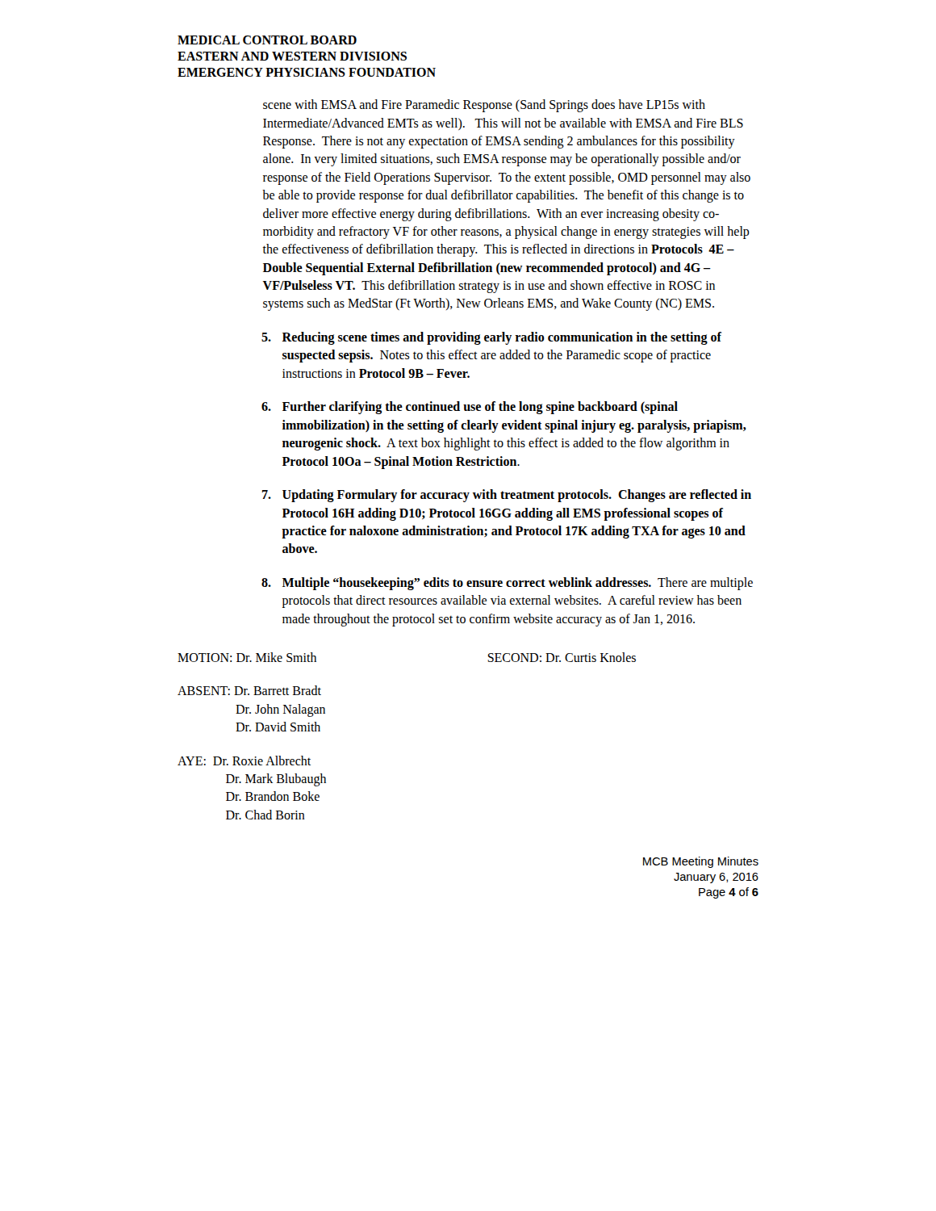MEDICAL CONTROL BOARD
EASTERN AND WESTERN DIVISIONS
EMERGENCY PHYSICIANS FOUNDATION
scene with EMSA and Fire Paramedic Response (Sand Springs does have LP15s with Intermediate/Advanced EMTs as well). This will not be available with EMSA and Fire BLS Response. There is not any expectation of EMSA sending 2 ambulances for this possibility alone. In very limited situations, such EMSA response may be operationally possible and/or response of the Field Operations Supervisor. To the extent possible, OMD personnel may also be able to provide response for dual defibrillator capabilities. The benefit of this change is to deliver more effective energy during defibrillations. With an ever increasing obesity co-morbidity and refractory VF for other reasons, a physical change in energy strategies will help the effectiveness of defibrillation therapy. This is reflected in directions in Protocols 4E – Double Sequential External Defibrillation (new recommended protocol) and 4G – VF/Pulseless VT. This defibrillation strategy is in use and shown effective in ROSC in systems such as MedStar (Ft Worth), New Orleans EMS, and Wake County (NC) EMS.
Reducing scene times and providing early radio communication in the setting of suspected sepsis. Notes to this effect are added to the Paramedic scope of practice instructions in Protocol 9B – Fever.
Further clarifying the continued use of the long spine backboard (spinal immobilization) in the setting of clearly evident spinal injury eg. paralysis, priapism, neurogenic shock. A text box highlight to this effect is added to the flow algorithm in Protocol 10Oa – Spinal Motion Restriction.
Updating Formulary for accuracy with treatment protocols. Changes are reflected in Protocol 16H adding D10; Protocol 16GG adding all EMS professional scopes of practice for naloxone administration; and Protocol 17K adding TXA for ages 10 and above.
Multiple “housekeeping” edits to ensure correct weblink addresses. There are multiple protocols that direct resources available via external websites. A careful review has been made throughout the protocol set to confirm website accuracy as of Jan 1, 2016.
MOTION: Dr. Mike Smith SECOND: Dr. Curtis Knoles
ABSENT: Dr. Barrett Bradt
Dr. John Nalagan
Dr. David Smith
AYE: Dr. Roxie Albrecht
Dr. Mark Blubaugh
Dr. Brandon Boke
Dr. Chad Borin
MCB Meeting Minutes
January 6, 2016
Page 4 of 6